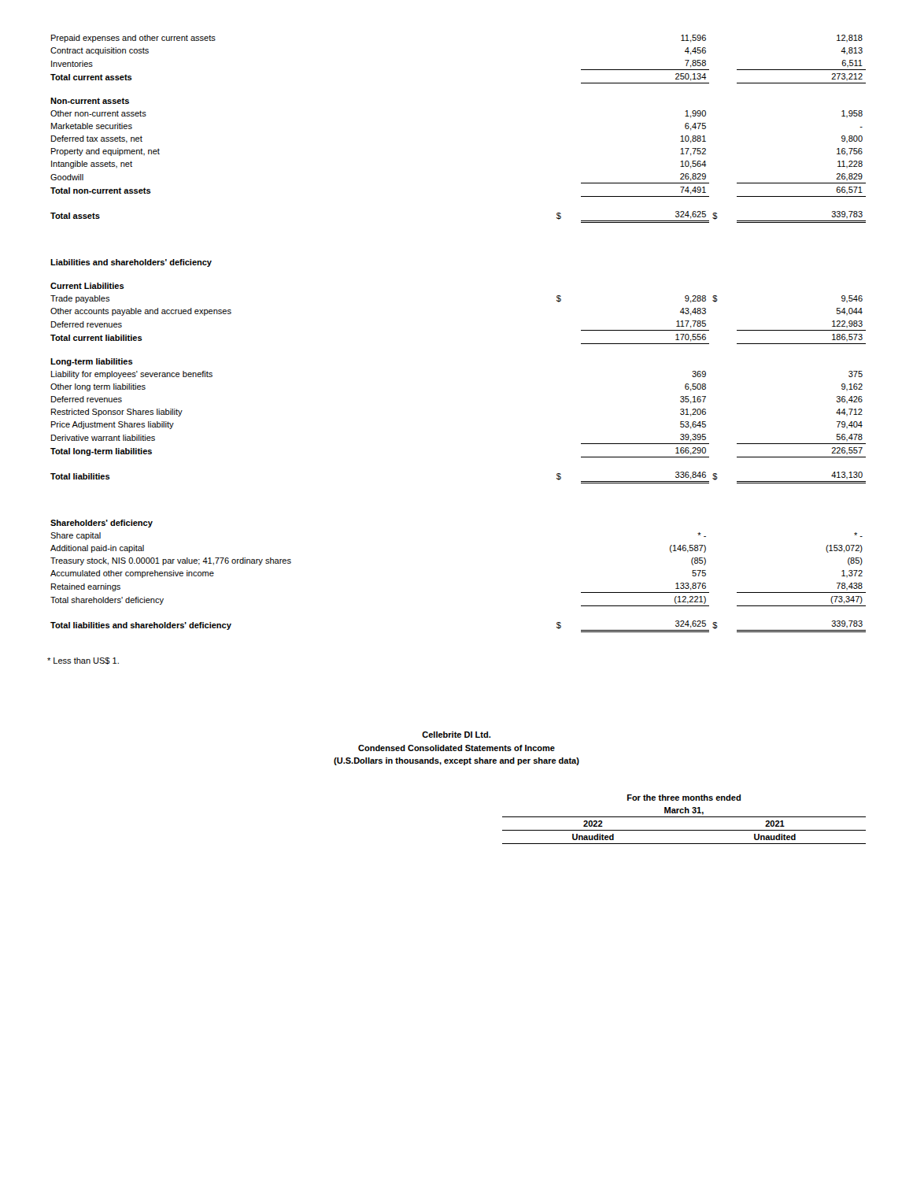| Prepaid expenses and other current assets | | 11,596 | | 12,818 |
| Contract acquisition costs | | 4,456 | | 4,813 |
| Inventories | | 7,858 | | 6,511 |
| Total current assets | | 250,134 | | 273,212 |
| Non-current assets | | | | |
| Other non-current assets | | 1,990 | | 1,958 |
| Marketable securities | | 6,475 | | - |
| Deferred tax assets, net | | 10,881 | | 9,800 |
| Property and equipment, net | | 17,752 | | 16,756 |
| Intangible assets, net | | 10,564 | | 11,228 |
| Goodwill | | 26,829 | | 26,829 |
| Total non-current assets | | 74,491 | | 66,571 |
| Total assets | $ | 324,625 | $ | 339,783 |
| Liabilities and shareholders' deficiency | | | | |
| Current Liabilities | | | | |
| Trade payables | $ | 9,288 | $ | 9,546 |
| Other accounts payable and accrued expenses | | 43,483 | | 54,044 |
| Deferred revenues | | 117,785 | | 122,983 |
| Total current liabilities | | 170,556 | | 186,573 |
| Long-term liabilities | | | | |
| Liability for employees' severance benefits | | 369 | | 375 |
| Other long term liabilities | | 6,508 | | 9,162 |
| Deferred revenues | | 35,167 | | 36,426 |
| Restricted Sponsor Shares liability | | 31,206 | | 44,712 |
| Price Adjustment Shares liability | | 53,645 | | 79,404 |
| Derivative warrant liabilities | | 39,395 | | 56,478 |
| Total long-term liabilities | | 166,290 | | 226,557 |
| Total liabilities | $ | 336,846 | $ | 413,130 |
| Shareholders' deficiency | | | | |
| Share capital | | * - | | * - |
| Additional paid-in capital | | (146,587) | | (153,072) |
| Treasury stock, NIS 0.00001 par value; 41,776 ordinary shares | | (85) | | (85) |
| Accumulated other comprehensive income | | 575 | | 1,372 |
| Retained earnings | | 133,876 | | 78,438 |
| Total shareholders' deficiency | | (12,221) | | (73,347) |
| Total liabilities and shareholders' deficiency | $ | 324,625 | $ | 339,783 |
* Less than US$ 1.
Cellebrite DI Ltd.
Condensed Consolidated Statements of Income
(U.S.Dollars in thousands, except share and per share data)
| | For the three months ended |
| | March 31, |
| | 2022 | 2021 |
| | Unaudited | Unaudited |